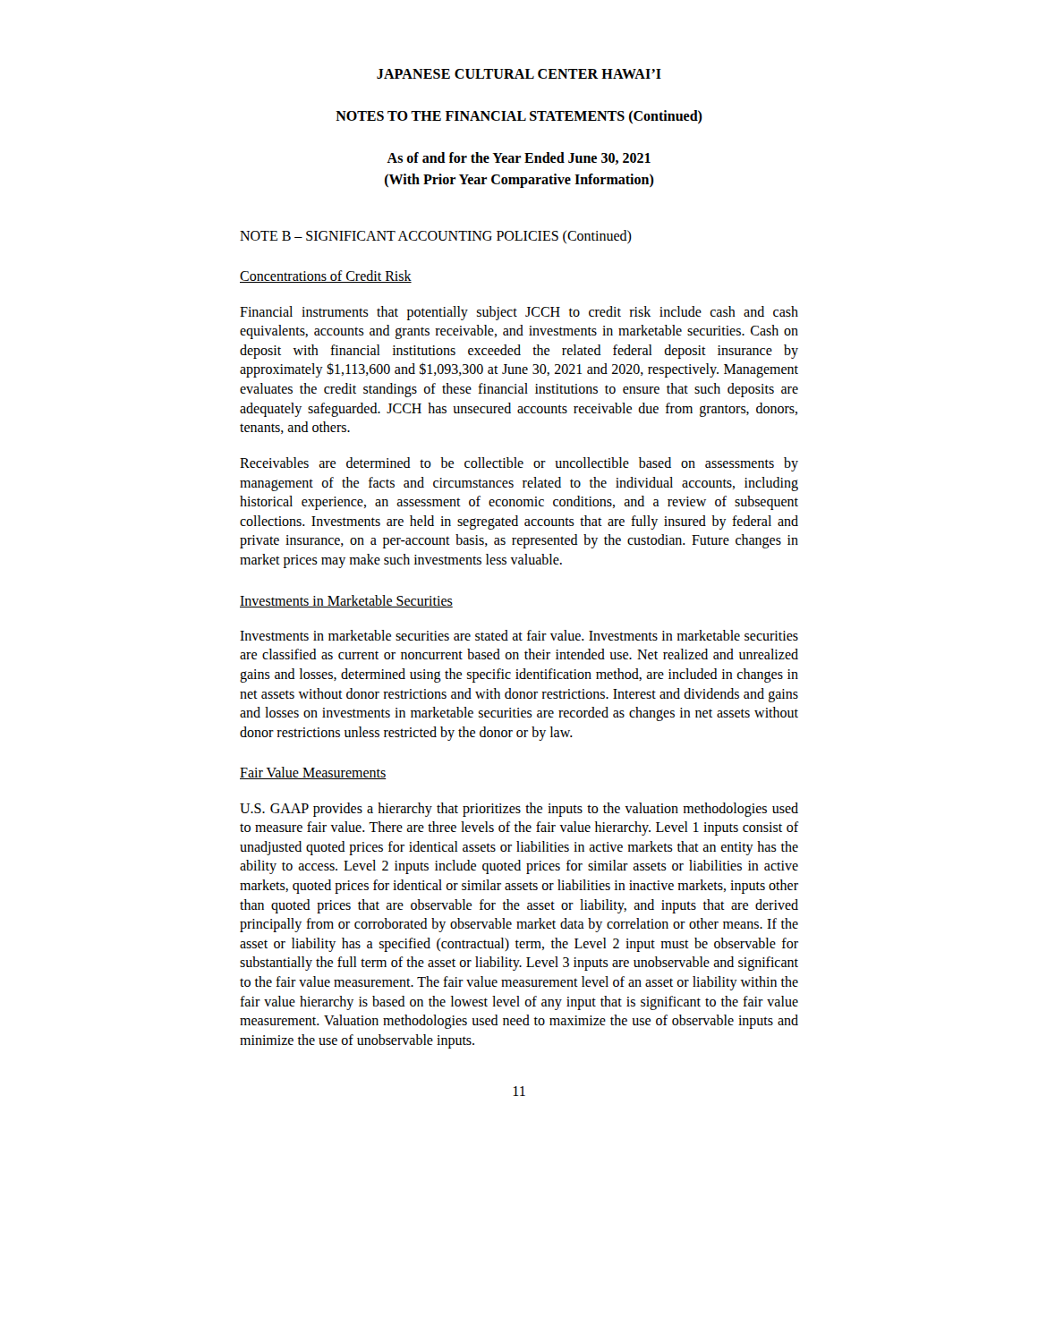JAPANESE CULTURAL CENTER HAWAI’I
NOTES TO THE FINANCIAL STATEMENTS (Continued)
As of and for the Year Ended June 30, 2021 (With Prior Year Comparative Information)
NOTE B – SIGNIFICANT ACCOUNTING POLICIES (Continued)
Concentrations of Credit Risk
Financial instruments that potentially subject JCCH to credit risk include cash and cash equivalents, accounts and grants receivable, and investments in marketable securities. Cash on deposit with financial institutions exceeded the related federal deposit insurance by approximately $1,113,600 and $1,093,300 at June 30, 2021 and 2020, respectively. Management evaluates the credit standings of these financial institutions to ensure that such deposits are adequately safeguarded. JCCH has unsecured accounts receivable due from grantors, donors, tenants, and others.
Receivables are determined to be collectible or uncollectible based on assessments by management of the facts and circumstances related to the individual accounts, including historical experience, an assessment of economic conditions, and a review of subsequent collections. Investments are held in segregated accounts that are fully insured by federal and private insurance, on a per-account basis, as represented by the custodian. Future changes in market prices may make such investments less valuable.
Investments in Marketable Securities
Investments in marketable securities are stated at fair value. Investments in marketable securities are classified as current or noncurrent based on their intended use. Net realized and unrealized gains and losses, determined using the specific identification method, are included in changes in net assets without donor restrictions and with donor restrictions. Interest and dividends and gains and losses on investments in marketable securities are recorded as changes in net assets without donor restrictions unless restricted by the donor or by law.
Fair Value Measurements
U.S. GAAP provides a hierarchy that prioritizes the inputs to the valuation methodologies used to measure fair value. There are three levels of the fair value hierarchy. Level 1 inputs consist of unadjusted quoted prices for identical assets or liabilities in active markets that an entity has the ability to access. Level 2 inputs include quoted prices for similar assets or liabilities in active markets, quoted prices for identical or similar assets or liabilities in inactive markets, inputs other than quoted prices that are observable for the asset or liability, and inputs that are derived principally from or corroborated by observable market data by correlation or other means. If the asset or liability has a specified (contractual) term, the Level 2 input must be observable for substantially the full term of the asset or liability. Level 3 inputs are unobservable and significant to the fair value measurement. The fair value measurement level of an asset or liability within the fair value hierarchy is based on the lowest level of any input that is significant to the fair value measurement. Valuation methodologies used need to maximize the use of observable inputs and minimize the use of unobservable inputs.
11